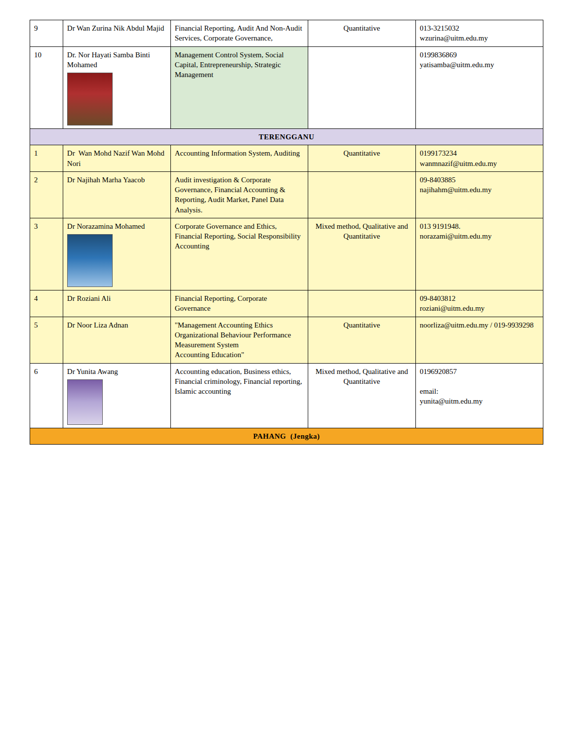| 9 | Dr Wan Zurina Nik Abdul Majid | Financial Reporting, Audit And Non-Audit Services, Corporate Governance, | Quantitative | 013-3215032 wzurina@uitm.edu.my |
| 10 | Dr. Nor Hayati Samba Binti Mohamed | Management Control System, Social Capital, Entrepreneurship, Strategic Management | | 0199836869 yatisamba@uitm.edu.my |
| TERENGGANU |
| 1 | Dr Wan Mohd Nazif Wan Mohd Nori | Accounting Information System, Auditing | Quantitative | 0199173234 wanmnazif@uitm.edu.my |
| 2 | Dr Najihah Marha Yaacob | Audit investigation & Corporate Governance, Financial Accounting & Reporting, Audit Market, Panel Data Analysis. | | 09-8403885 najihahm@uitm.edu.my |
| 3 | Dr Norazamina Mohamed | Corporate Governance and Ethics, Financial Reporting, Social Responsibility Accounting | Mixed method, Qualitative and Quantitative | 013 9191948. norazami@uitm.edu.my |
| 4 | Dr Roziani Ali | Financial Reporting, Corporate Governance | | 09-8403812 roziani@uitm.edu.my |
| 5 | Dr Noor Liza Adnan | "Management Accounting Ethics Organizational Behaviour Performance Measurement System Accounting Education" | Quantitative | noorliza@uitm.edu.my / 019-9939298 |
| 6 | Dr Yunita Awang | Accounting education, Business ethics, Financial criminology, Financial reporting, Islamic accounting | Mixed method, Qualitative and Quantitative | 0196920857 email: yunita@uitm.edu.my |
| PAHANG (Jengka) |